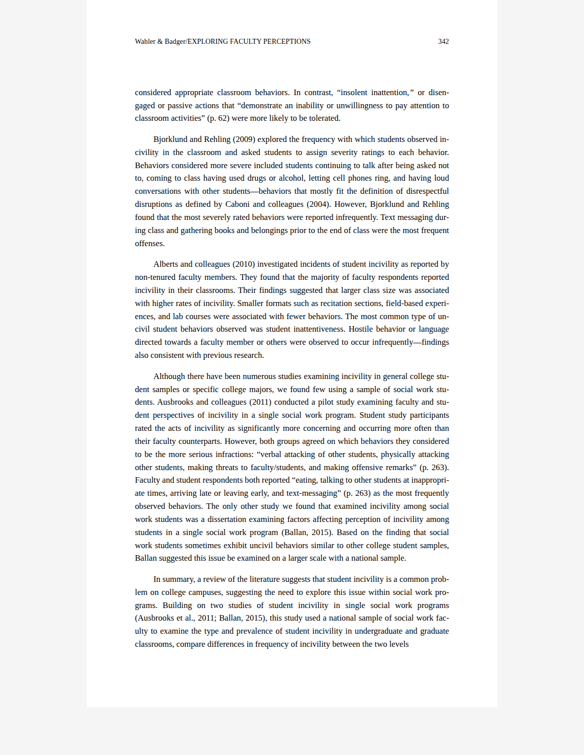Wahler & Badger/EXPLORING FACULTY PERCEPTIONS 342
considered appropriate classroom behaviors. In contrast, “insolent inattention,” or disengaged or passive actions that “demonstrate an inability or unwillingness to pay attention to classroom activities” (p. 62) were more likely to be tolerated.
Bjorklund and Rehling (2009) explored the frequency with which students observed incivility in the classroom and asked students to assign severity ratings to each behavior. Behaviors considered more severe included students continuing to talk after being asked not to, coming to class having used drugs or alcohol, letting cell phones ring, and having loud conversations with other students—behaviors that mostly fit the definition of disrespectful disruptions as defined by Caboni and colleagues (2004). However, Bjorklund and Rehling found that the most severely rated behaviors were reported infrequently. Text messaging during class and gathering books and belongings prior to the end of class were the most frequent offenses.
Alberts and colleagues (2010) investigated incidents of student incivility as reported by non-tenured faculty members. They found that the majority of faculty respondents reported incivility in their classrooms. Their findings suggested that larger class size was associated with higher rates of incivility. Smaller formats such as recitation sections, field-based experiences, and lab courses were associated with fewer behaviors. The most common type of uncivil student behaviors observed was student inattentiveness. Hostile behavior or language directed towards a faculty member or others were observed to occur infrequently—findings also consistent with previous research.
Although there have been numerous studies examining incivility in general college student samples or specific college majors, we found few using a sample of social work students. Ausbrooks and colleagues (2011) conducted a pilot study examining faculty and student perspectives of incivility in a single social work program. Student study participants rated the acts of incivility as significantly more concerning and occurring more often than their faculty counterparts. However, both groups agreed on which behaviors they considered to be the more serious infractions: “verbal attacking of other students, physically attacking other students, making threats to faculty/students, and making offensive remarks” (p. 263). Faculty and student respondents both reported “eating, talking to other students at inappropriate times, arriving late or leaving early, and text-messaging” (p. 263) as the most frequently observed behaviors. The only other study we found that examined incivility among social work students was a dissertation examining factors affecting perception of incivility among students in a single social work program (Ballan, 2015). Based on the finding that social work students sometimes exhibit uncivil behaviors similar to other college student samples, Ballan suggested this issue be examined on a larger scale with a national sample.
In summary, a review of the literature suggests that student incivility is a common problem on college campuses, suggesting the need to explore this issue within social work programs. Building on two studies of student incivility in single social work programs (Ausbrooks et al., 2011; Ballan, 2015), this study used a national sample of social work faculty to examine the type and prevalence of student incivility in undergraduate and graduate classrooms, compare differences in frequency of incivility between the two levels